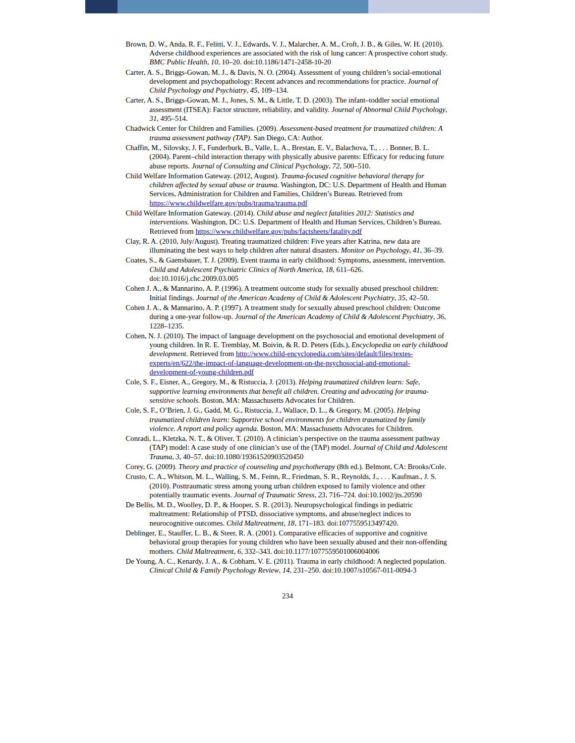Brown, D. W., Anda, R. F., Felitti, V. J., Edwards, V. J., Malarcher, A. M., Croft, J. B., & Giles, W. H. (2010). Adverse childhood experiences are associated with the risk of lung cancer: A prospective cohort study. BMC Public Health, 10, 10–20. doi:10.1186/1471-2458-10-20
Carter, A. S., Briggs-Gowan, M. J., & Davis, N. O. (2004). Assessment of young children’s social-emotional development and psychopathology: Recent advances and recommendations for practice. Journal of Child Psychology and Psychiatry, 45, 109–134.
Carter, A. S., Briggs-Gowan, M. J., Jones, S. M., & Little, T. D. (2003). The infant–toddler social emotional assessment (ITSEA): Factor structure, reliability, and validity. Journal of Abnormal Child Psychology, 31, 495–514.
Chadwick Center for Children and Families. (2009). Assessment-based treatment for traumatized children: A trauma assessment pathway (TAP). San Diego, CA: Author.
Chaffin, M., Silovsky, J. F., Funderburk, B., Valle, L. A., Brestan, E. V., Balachova, T., . . . Bonner, B. L. (2004). Parent–child interaction therapy with physically abusive parents: Efficacy for reducing future abuse reports. Journal of Consulting and Clinical Psychology, 72, 500–510.
Child Welfare Information Gateway. (2012, August). Trauma-focused cognitive behavioral therapy for children affected by sexual abuse or trauma. Washington, DC: U.S. Department of Health and Human Services, Administration for Children and Families, Children’s Bureau. Retrieved from https://www.childwelfare.gov/pubs/trauma/trauma.pdf
Child Welfare Information Gateway. (2014). Child abuse and neglect fatalities 2012: Statistics and interventions. Washington, DC: U.S. Department of Health and Human Services, Children’s Bureau. Retrieved from https://www.childwelfare.gov/pubs/factsheets/fatality.pdf
Clay, R. A. (2010, July/August). Treating traumatized children: Five years after Katrina, new data are illuminating the best ways to help children after natural disasters. Monitor on Psychology, 41, 36–39.
Coates, S., & Gaensbauer, T. J. (2009). Event trauma in early childhood: Symptoms, assessment, intervention. Child and Adolescent Psychiatric Clinics of North America, 18, 611–626. doi:10.1016/j.chc.2009.03.005
Cohen J. A., & Mannarino, A. P. (1996). A treatment outcome study for sexually abused preschool children: Initial findings. Journal of the American Academy of Child & Adolescent Psychiatry, 35, 42–50.
Cohen J. A., & Mannarino, A. P. (1997). A treatment study for sexually abused preschool children: Outcome during a one-year follow-up. Journal of the American Academy of Child & Adolescent Psychiatry, 36, 1228–1235.
Cohen, N. J. (2010). The impact of language development on the psychosocial and emotional development of young children. In R. E. Tremblay, M. Boivin, & R. D. Peters (Eds.), Encyclopedia on early childhood development. Retrieved from http://www.child-encyclopedia.com/sites/default/files/textes-experts/en/622/the-impact-of-language-development-on-the-psychosocial-and-emotional-development-of-young-children.pdf
Cole, S. F., Eisner, A., Gregory, M., & Ristuccia, J. (2013). Helping traumatized children learn: Safe, supportive learning environments that benefit all children. Creating and advocating for trauma-sensitive schools. Boston, MA: Massachusetts Advocates for Children.
Cole, S. F., O’Brien, J. G., Gadd, M. G., Ristuccia, J., Wallace, D. L., & Gregory, M. (2005). Helping traumatized children learn: Supportive school environments for children traumatized by family violence. A report and policy agenda. Boston, MA: Massachusetts Advocates for Children.
Conradi, L., Kletzka, N. T., & Oliver, T. (2010). A clinician’s perspective on the trauma assessment pathway (TAP) model: A case study of one clinician’s use of the (TAP) model. Journal of Child and Adolescent Trauma, 3, 40–57. doi:10.1080/19361520903520450
Corey, G. (2009). Theory and practice of counseling and psychotherapy (8th ed.). Belmont, CA: Brooks/Cole.
Crusto, C. A., Whitson, M. L., Walling, S. M., Feinn, R., Friedman, S. R., Reynolds, J., . . . Kaufman., J. S. (2010). Posttraumatic stress among young urban children exposed to family violence and other potentially traumatic events. Journal of Traumatic Stress, 23, 716–724. doi:10.1002/jts.20590
De Bellis, M. D., Woolley, D. P., & Hooper, S. R. (2013). Neuropsychological findings in pediatric maltreatment: Relationship of PTSD, dissociative symptoms, and abuse/neglect indices to neurocognitive outcomes. Child Maltreatment, 18, 171–183. doi:1077559513497420.
Deblinger, E., Stauffer, L. B., & Steer, R. A. (2001). Comparative efficacies of supportive and cognitive behavioral group therapies for young children who have been sexually abused and their non-offending mothers. Child Maltreatment, 6, 332–343. doi:10.1177/1077559501006004006
De Young, A. C., Kenardy, J. A., & Cobham, V. E. (2011). Trauma in early childhood: A neglected population. Clinical Child & Family Psychology Review, 14, 231–250. doi:10.1007/s10567-011-0094-3
234